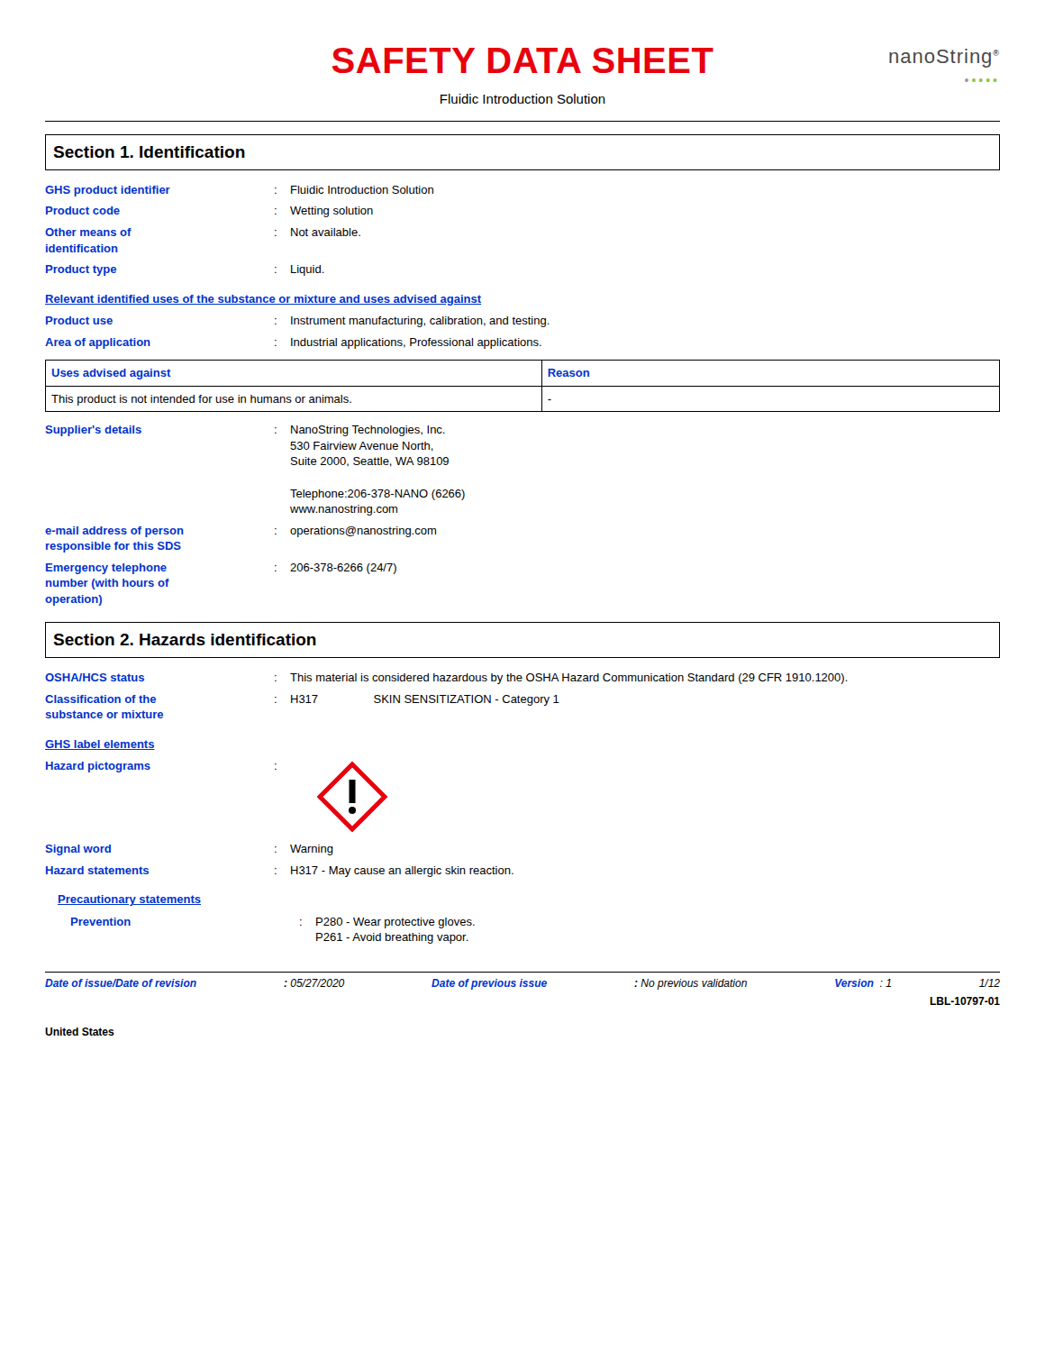nano String® •••••
SAFETY DATA SHEET
Fluidic Introduction Solution
Section 1. Identification
| GHS product identifier | : | Fluidic Introduction Solution |
| Product code | : | Wetting solution |
| Other means of identification | : | Not available. |
| Product type | : | Liquid. |
Relevant identified uses of the substance or mixture and uses advised against
| Product use | : | Instrument manufacturing, calibration, and testing. |
| Area of application | : | Industrial applications, Professional applications. |
| Uses advised against | Reason |
| --- | --- |
| This product is not intended for use in humans or animals. | - |
| Supplier's details | : | NanoString Technologies, Inc. 530 Fairview Avenue North, Suite 2000, Seattle, WA 98109 Telephone:206-378-NANO (6266) www.nanostring.com |
| e-mail address of person responsible for this SDS | : | operations@nanostring.com |
| Emergency telephone number (with hours of operation) | : | 206-378-6266 (24/7) |
Section 2. Hazards identification
| OSHA/HCS status | : | This material is considered hazardous by the OSHA Hazard Communication Standard (29 CFR 1910.1200). |
| Classification of the substance or mixture | : | H317 SKIN SENSITIZATION - Category 1 |
GHS label elements
| Hazard pictograms | : | |
| Signal word | : | Warning |
| Hazard statements | : | H317 - May cause an allergic skin reaction. |
Precautionary statements
| Prevention | : | P280 - Wear protective gloves. P261 - Avoid breathing vapor. |
Date of issue/Date of revision : 05/27/2020 Date of previous issue : No previous validation Version : 1 1/12
LBL-10797-01
United States